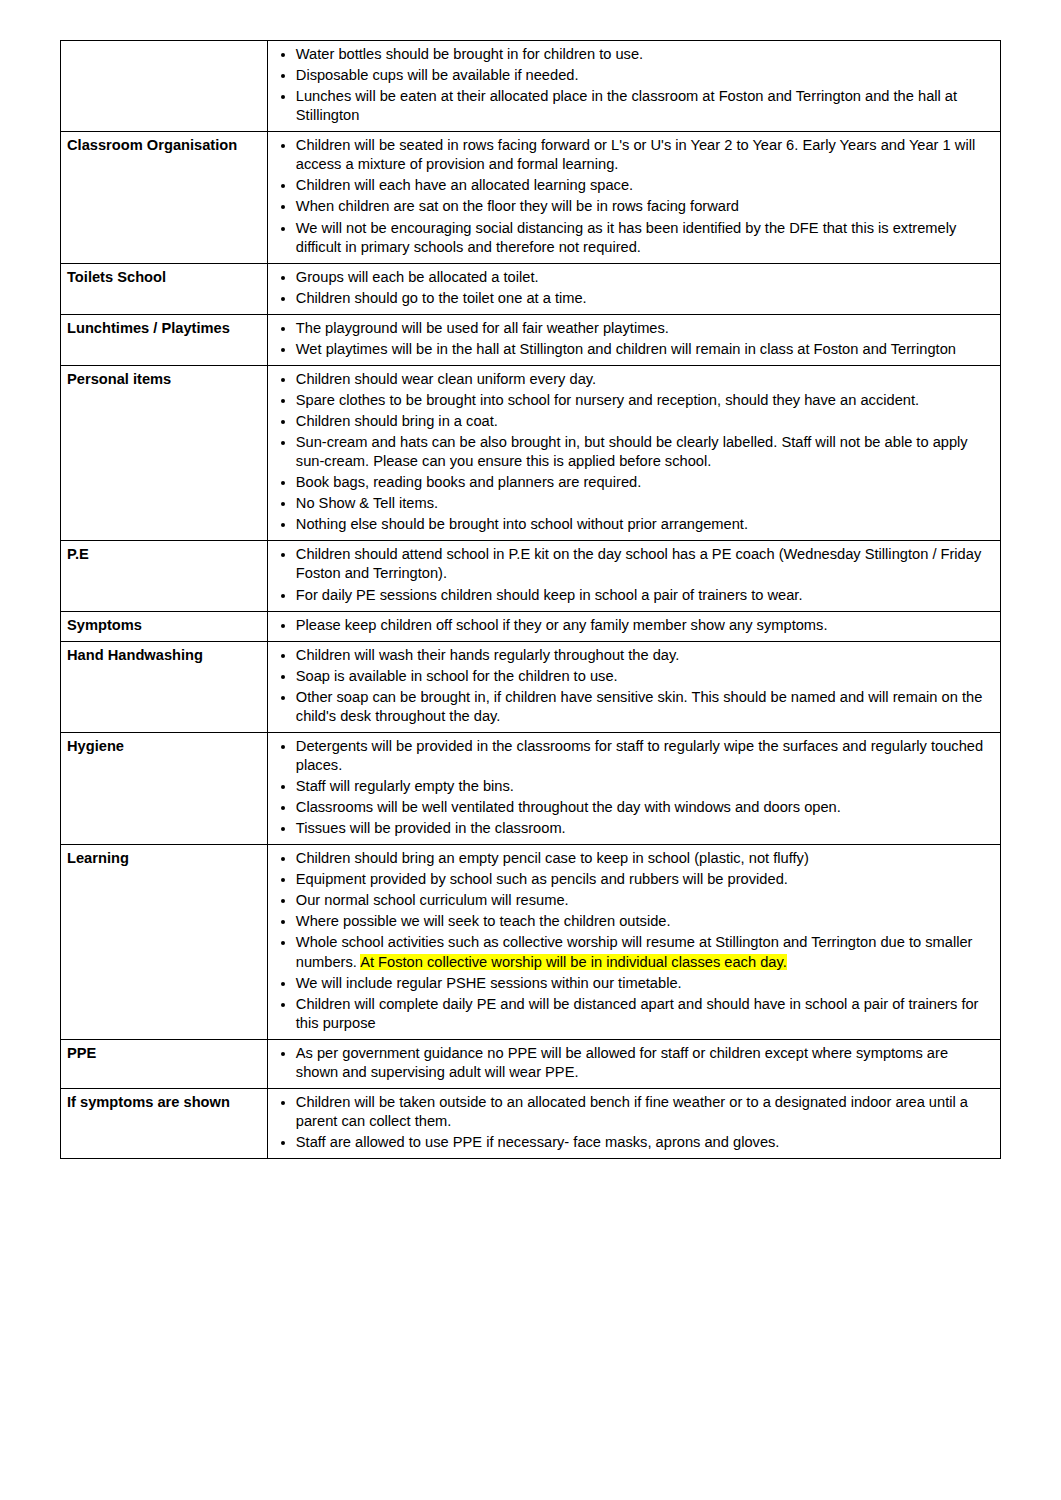| | Water bottles should be brought in for children to use. Disposable cups will be available if needed. Lunches will be eaten at their allocated place in the classroom at Foston and Terrington and the hall at Stillington |
| Classroom Organisation | Children will be seated in rows facing forward or L's or U's in Year 2 to Year 6. Early Years and Year 1 will access a mixture of provision and formal learning. Children will each have an allocated learning space. When children are sat on the floor they will be in rows facing forward We will not be encouraging social distancing as it has been identified by the DFE that this is extremely difficult in primary schools and therefore not required. |
| Toilets School | Groups will each be allocated a toilet. Children should go to the toilet one at a time. |
| Lunchtimes / Playtimes | The playground will be used for all fair weather playtimes. Wet playtimes will be in the hall at Stillington and children will remain in class at Foston and Terrington |
| Personal items | Children should wear clean uniform every day. Spare clothes to be brought into school for nursery and reception, should they have an accident. Children should bring in a coat. Sun-cream and hats can be also brought in, but should be clearly labelled. Staff will not be able to apply sun-cream. Please can you ensure this is applied before school. Book bags, reading books and planners are required. No Show & Tell items. Nothing else should be brought into school without prior arrangement. |
| P.E | Children should attend school in P.E kit on the day school has a PE coach (Wednesday Stillington / Friday Foston and Terrington). For daily PE sessions children should keep in school a pair of trainers to wear. |
| Symptoms | Please keep children off school if they or any family member show any symptoms. |
| Hand Handwashing | Children will wash their hands regularly throughout the day. Soap is available in school for the children to use. Other soap can be brought in, if children have sensitive skin. This should be named and will remain on the child's desk throughout the day. |
| Hygiene | Detergents will be provided in the classrooms for staff to regularly wipe the surfaces and regularly touched places. Staff will regularly empty the bins. Classrooms will be well ventilated throughout the day with windows and doors open. Tissues will be provided in the classroom. |
| Learning | Children should bring an empty pencil case to keep in school (plastic, not fluffy) Equipment provided by school such as pencils and rubbers will be provided. Our normal school curriculum will resume. Where possible we will seek to teach the children outside. Whole school activities such as collective worship will resume at Stillington and Terrington due to smaller numbers. At Foston collective worship will be in individual classes each day. We will include regular PSHE sessions within our timetable. Children will complete daily PE and will be distanced apart and should have in school a pair of trainers for this purpose |
| PPE | As per government guidance no PPE will be allowed for staff or children except where symptoms are shown and supervising adult will wear PPE. |
| If symptoms are shown | Children will be taken outside to an allocated bench if fine weather or to a designated indoor area until a parent can collect them. Staff are allowed to use PPE if necessary- face masks, aprons and gloves. |